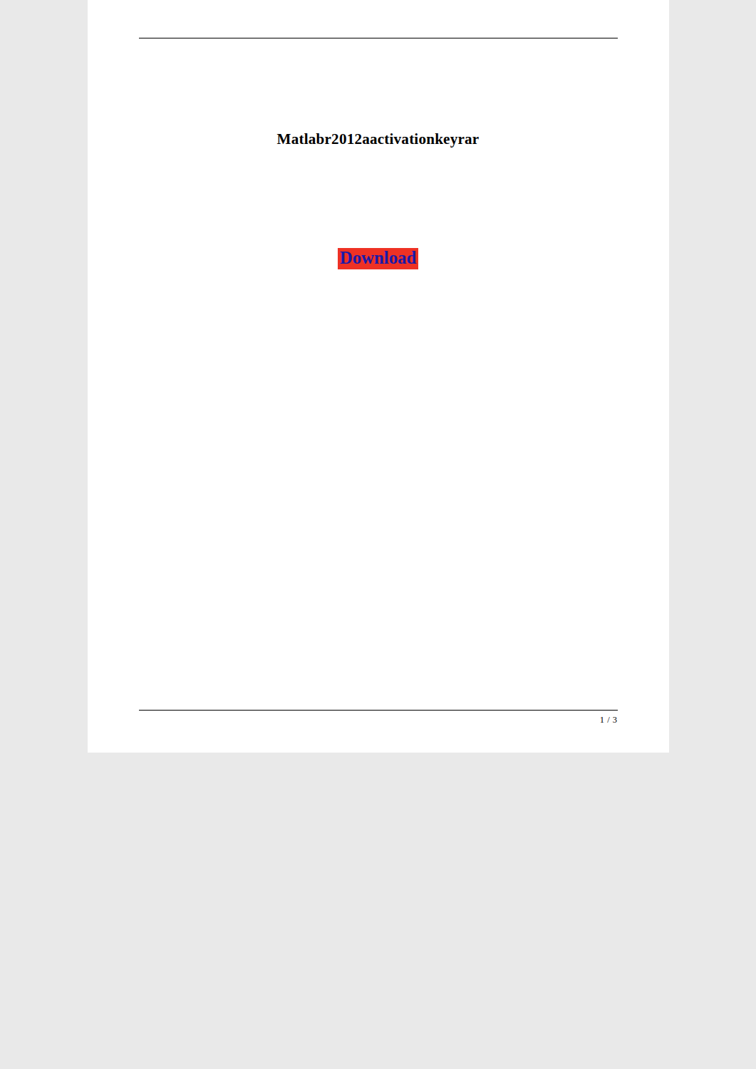Matlabr2012aactivationkeyrar
Download
1 / 3